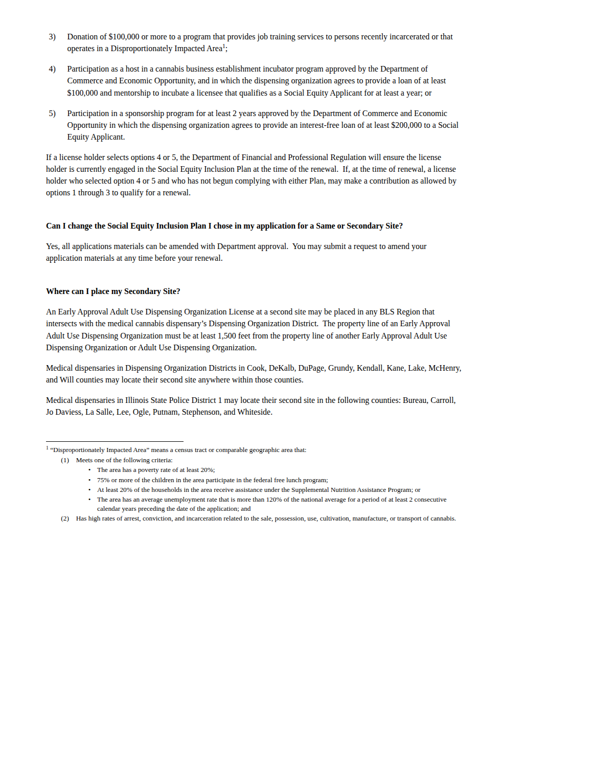3) Donation of $100,000 or more to a program that provides job training services to persons recently incarcerated or that operates in a Disproportionately Impacted Area1;
4) Participation as a host in a cannabis business establishment incubator program approved by the Department of Commerce and Economic Opportunity, and in which the dispensing organization agrees to provide a loan of at least $100,000 and mentorship to incubate a licensee that qualifies as a Social Equity Applicant for at least a year; or
5) Participation in a sponsorship program for at least 2 years approved by the Department of Commerce and Economic Opportunity in which the dispensing organization agrees to provide an interest-free loan of at least $200,000 to a Social Equity Applicant.
If a license holder selects options 4 or 5, the Department of Financial and Professional Regulation will ensure the license holder is currently engaged in the Social Equity Inclusion Plan at the time of the renewal. If, at the time of renewal, a license holder who selected option 4 or 5 and who has not begun complying with either Plan, may make a contribution as allowed by options 1 through 3 to qualify for a renewal.
Can I change the Social Equity Inclusion Plan I chose in my application for a Same or Secondary Site?
Yes, all applications materials can be amended with Department approval. You may submit a request to amend your application materials at any time before your renewal.
Where can I place my Secondary Site?
An Early Approval Adult Use Dispensing Organization License at a second site may be placed in any BLS Region that intersects with the medical cannabis dispensary’s Dispensing Organization District. The property line of an Early Approval Adult Use Dispensing Organization must be at least 1,500 feet from the property line of another Early Approval Adult Use Dispensing Organization or Adult Use Dispensing Organization.
Medical dispensaries in Dispensing Organization Districts in Cook, DeKalb, DuPage, Grundy, Kendall, Kane, Lake, McHenry, and Will counties may locate their second site anywhere within those counties.
Medical dispensaries in Illinois State Police District 1 may locate their second site in the following counties: Bureau, Carroll, Jo Daviess, La Salle, Lee, Ogle, Putnam, Stephenson, and Whiteside.
1 “Disproportionately Impacted Area” means a census tract or comparable geographic area that:
(1) Meets one of the following criteria:
The area has a poverty rate of at least 20%;
75% or more of the children in the area participate in the federal free lunch program;
At least 20% of the households in the area receive assistance under the Supplemental Nutrition Assistance Program; or
The area has an average unemployment rate that is more than 120% of the national average for a period of at least 2 consecutive calendar years preceding the date of the application; and
(2) Has high rates of arrest, conviction, and incarceration related to the sale, possession, use, cultivation, manufacture, or transport of cannabis.